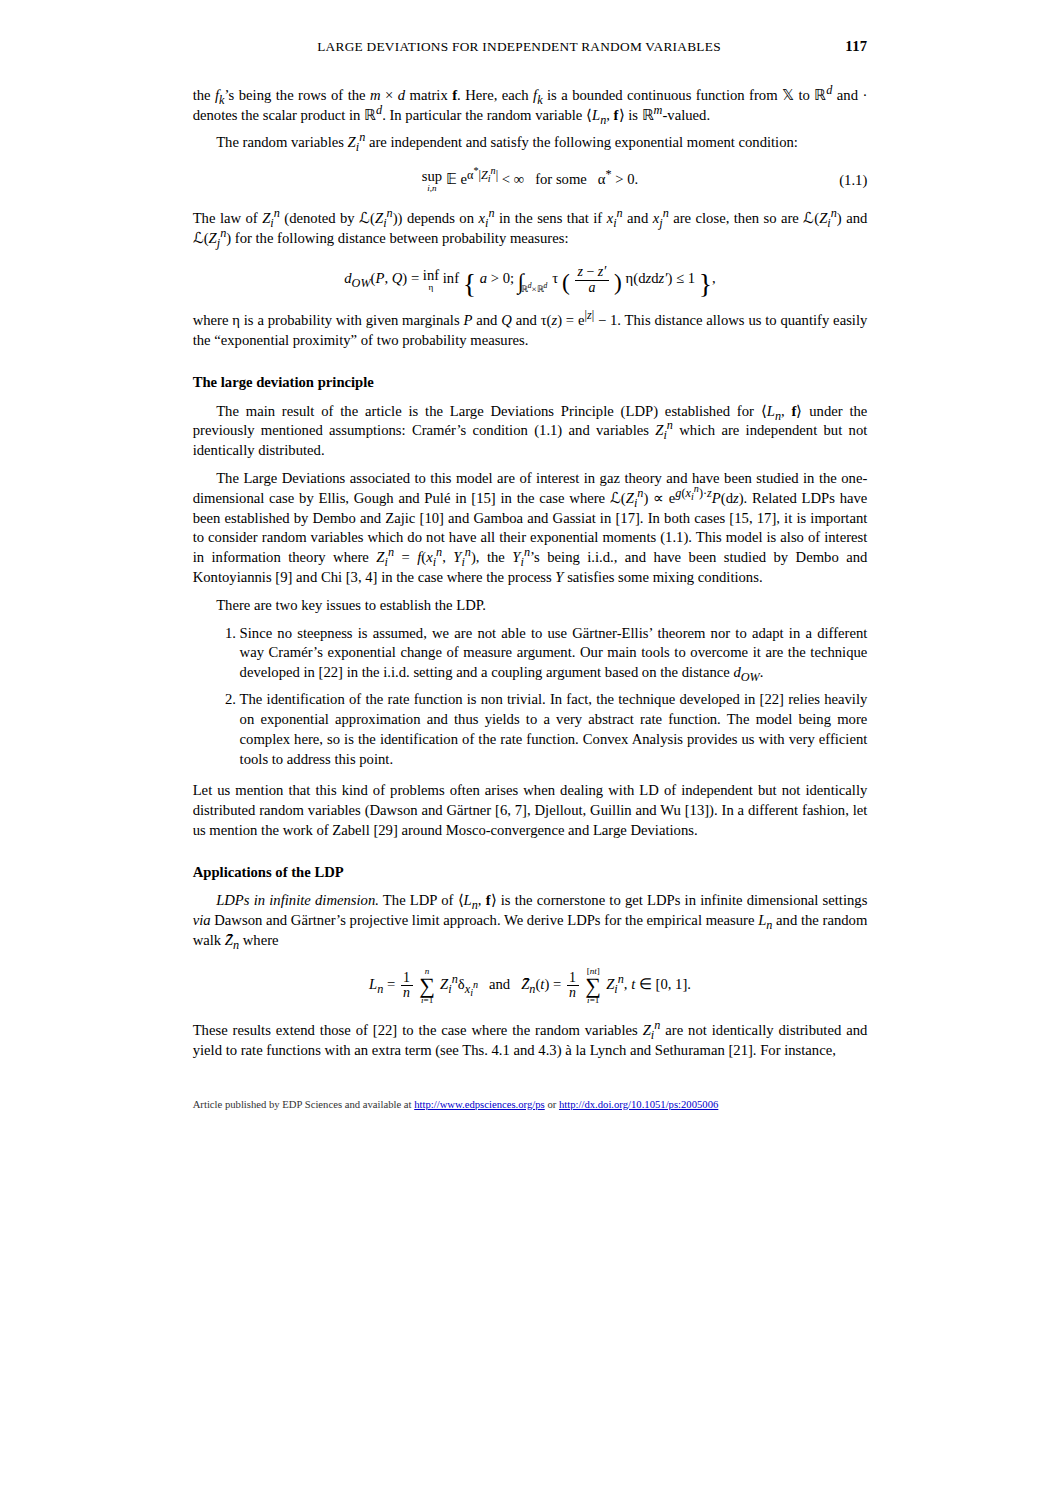LARGE DEVIATIONS FOR INDEPENDENT RANDOM VARIABLES 117
the fk’s being the rows of the m × d matrix f. Here, each fk is a bounded continuous function from 𝕏 to ℝd and · denotes the scalar product in ℝd. In particular the random variable ⟨Ln, f⟩ is ℝm-valued.
The random variables Zin are independent and satisfy the following exponential moment condition:
sup i,n 𝔼 eα*|Zin| < ∞ for some α* > 0. (1.1)
The law of Zin (denoted by ℒ(Zin)) depends on xin in the sens that if xin and xjn are close, then so are ℒ(Zin) and ℒ(Zjn) for the following distance between probability measures:
dOW(P, Q) = inf η inf { a > 0; ∫ℝd×ℝd τ ( z − z′a ) η(dzdz′) ≤ 1 },
where η is a probability with given marginals P and Q and τ(z) = e|z| − 1. This distance allows us to quantify easily the “exponential proximity” of two probability measures.
The large deviation principle
The main result of the article is the Large Deviations Principle (LDP) established for ⟨Ln, f⟩ under the previously mentioned assumptions: Cramér’s condition (1.1) and variables Zin which are independent but not identically distributed.
The Large Deviations associated to this model are of interest in gaz theory and have been studied in the one-dimensional case by Ellis, Gough and Pulé in [15] in the case where ℒ(Zin) ∝ eg(xin)·zP(dz). Related LDPs have been established by Dembo and Zajic [10] and Gamboa and Gassiat in [17]. In both cases [15, 17], it is important to consider random variables which do not have all their exponential moments (1.1). This model is also of interest in information theory where Zin = f(xin, Yin), the Yin’s being i.i.d., and have been studied by Dembo and Kontoyiannis [9] and Chi [3, 4] in the case where the process Y satisfies some mixing conditions.
There are two key issues to establish the LDP.
Since no steepness is assumed, we are not able to use Gärtner-Ellis’ theorem nor to adapt in a different way Cramér’s exponential change of measure argument. Our main tools to overcome it are the technique developed in [22] in the i.i.d. setting and a coupling argument based on the distance dOW.
The identification of the rate function is non trivial. In fact, the technique developed in [22] relies heavily on exponential approximation and thus yields to a very abstract rate function. The model being more complex here, so is the identification of the rate function. Convex Analysis provides us with very efficient tools to address this point.
Let us mention that this kind of problems often arises when dealing with LD of independent but not identically distributed random variables (Dawson and Gärtner [6, 7], Djellout, Guillin and Wu [13]). In a different fashion, let us mention the work of Zabell [29] around Mosco-convergence and Large Deviations.
Applications of the LDP
LDPs in infinite dimension. The LDP of ⟨Ln, f⟩ is the cornerstone to get LDPs in infinite dimensional settings via Dawson and Gärtner’s projective limit approach. We derive LDPs for the empirical measure Ln and the random walk Z̄n where
Ln = 1 n n∑i=1 Zinδxin and Z̄n(t) = 1 n [nt]∑i=1 Zin, t ∈ [0, 1].
These results extend those of [22] to the case where the random variables Zin are not identically distributed and yield to rate functions with an extra term (see Ths. 4.1 and 4.3) à la Lynch and Sethuraman [21]. For instance,
Article published by EDP Sciences and available at http://www.edpsciences.org/ps or http://dx.doi.org/10.1051/ps:2005006